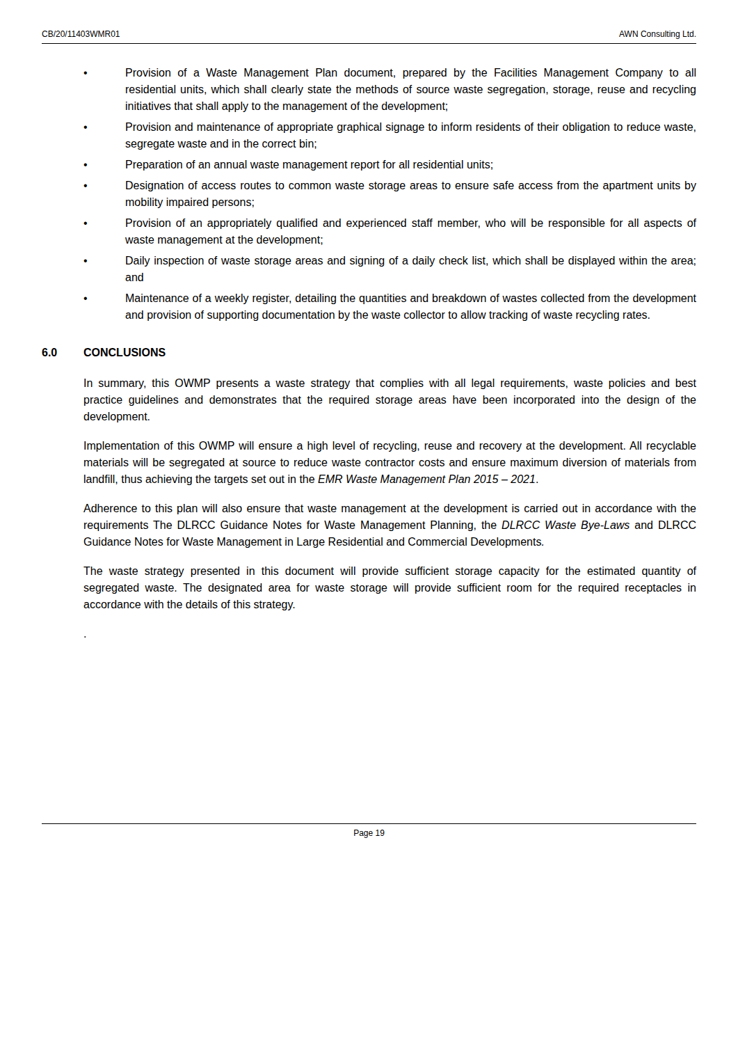CB/20/11403WMR01 AWN Consulting Ltd.
Provision of a Waste Management Plan document, prepared by the Facilities Management Company to all residential units, which shall clearly state the methods of source waste segregation, storage, reuse and recycling initiatives that shall apply to the management of the development;
Provision and maintenance of appropriate graphical signage to inform residents of their obligation to reduce waste, segregate waste and in the correct bin;
Preparation of an annual waste management report for all residential units;
Designation of access routes to common waste storage areas to ensure safe access from the apartment units by mobility impaired persons;
Provision of an appropriately qualified and experienced staff member, who will be responsible for all aspects of waste management at the development;
Daily inspection of waste storage areas and signing of a daily check list, which shall be displayed within the area; and
Maintenance of a weekly register, detailing the quantities and breakdown of wastes collected from the development and provision of supporting documentation by the waste collector to allow tracking of waste recycling rates.
6.0 CONCLUSIONS
In summary, this OWMP presents a waste strategy that complies with all legal requirements, waste policies and best practice guidelines and demonstrates that the required storage areas have been incorporated into the design of the development.
Implementation of this OWMP will ensure a high level of recycling, reuse and recovery at the development. All recyclable materials will be segregated at source to reduce waste contractor costs and ensure maximum diversion of materials from landfill, thus achieving the targets set out in the EMR Waste Management Plan 2015 – 2021.
Adherence to this plan will also ensure that waste management at the development is carried out in accordance with the requirements The DLRCC Guidance Notes for Waste Management Planning, the DLRCC Waste Bye-Laws and DLRCC Guidance Notes for Waste Management in Large Residential and Commercial Developments.
The waste strategy presented in this document will provide sufficient storage capacity for the estimated quantity of segregated waste. The designated area for waste storage will provide sufficient room for the required receptacles in accordance with the details of this strategy.
.
Page 19